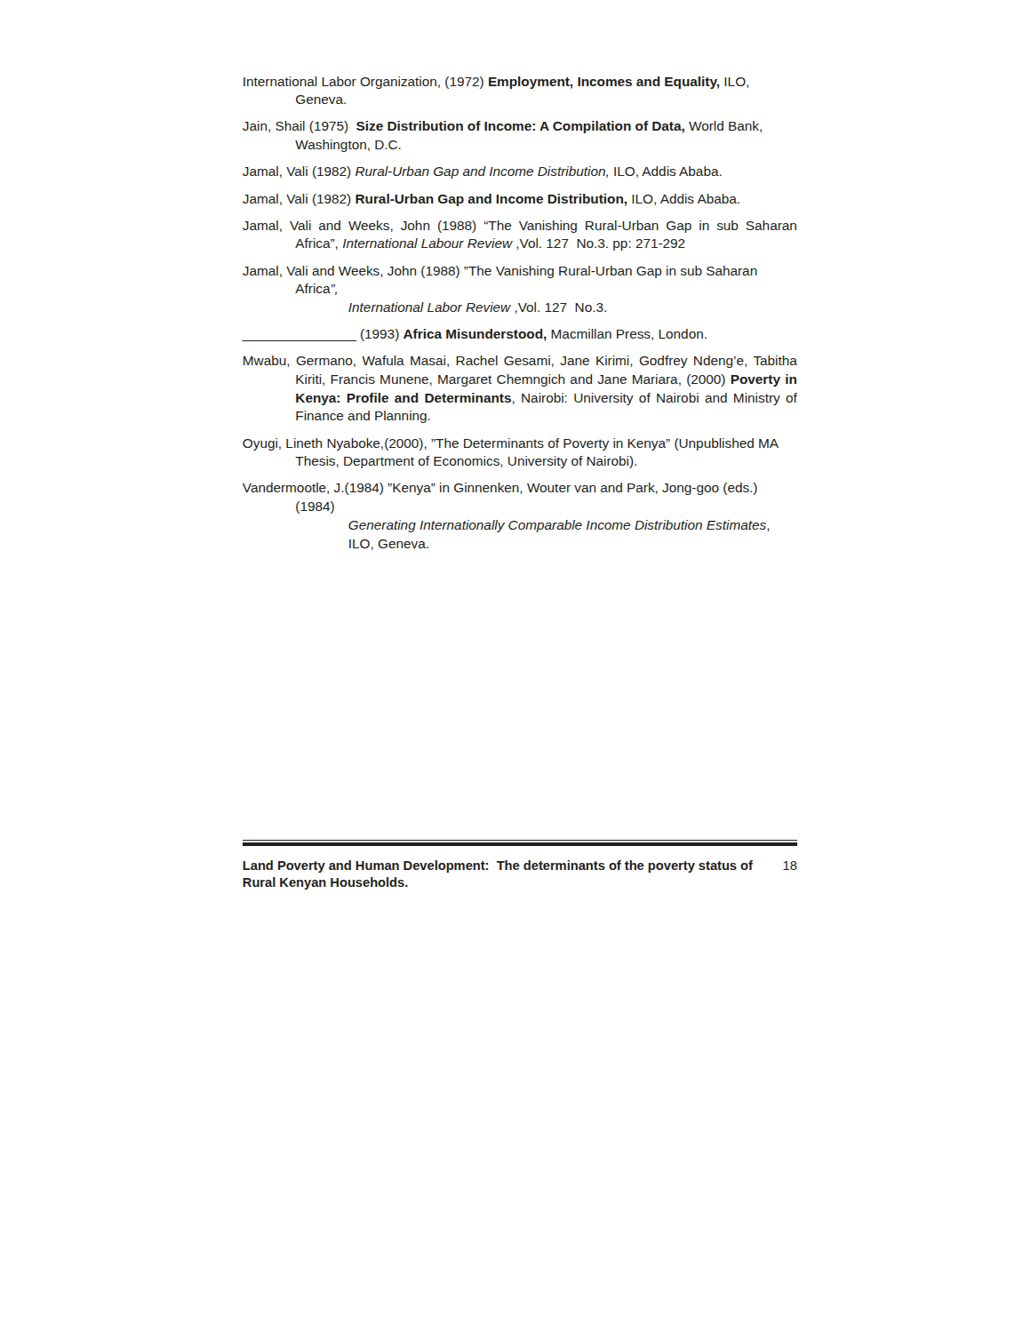International Labor Organization, (1972) Employment, Incomes and Equality, ILO, Geneva.
Jain, Shail (1975) Size Distribution of Income: A Compilation of Data, World Bank, Washington, D.C.
Jamal, Vali (1982) Rural-Urban Gap and Income Distribution, ILO, Addis Ababa.
Jamal, Vali (1982) Rural-Urban Gap and Income Distribution, ILO, Addis Ababa.
Jamal, Vali and Weeks, John (1988) “The Vanishing Rural-Urban Gap in sub Saharan Africa”, International Labour Review ,Vol. 127 No.3. pp: 271-292
Jamal, Vali and Weeks, John (1988) ”The Vanishing Rural-Urban Gap in sub Saharan Africa”,
International Labor Review ,Vol. 127 No.3.
_______________ (1993) Africa Misunderstood, Macmillan Press, London.
Mwabu, Germano, Wafula Masai, Rachel Gesami, Jane Kirimi, Godfrey Ndeng’e, Tabitha Kiriti, Francis Munene, Margaret Chemngich and Jane Mariara, (2000) Poverty in Kenya: Profile and Determinants, Nairobi: University of Nairobi and Ministry of Finance and Planning.
Oyugi, Lineth Nyaboke,(2000), ”The Determinants of Poverty in Kenya” (Unpublished MA Thesis, Department of Economics, University of Nairobi).
Vandermootle, J.(1984) ”Kenya” in Ginnenken, Wouter van and Park, Jong-goo (eds.) (1984)
Generating Internationally Comparable Income Distribution Estimates, ILO, Geneva.
Land Poverty and Human Development: The determinants of the poverty status of Rural Kenyan Households.
18